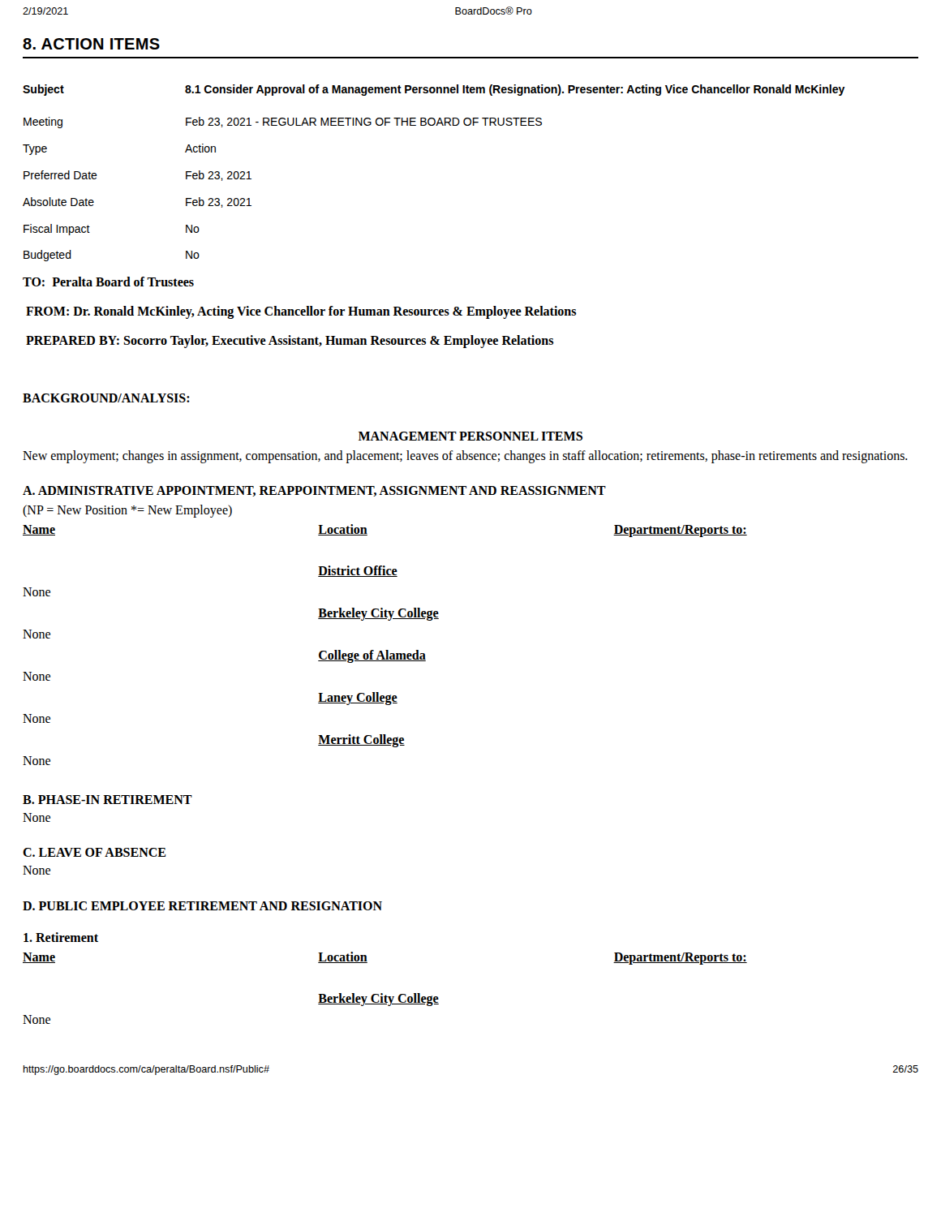2/19/2021
BoardDocs® Pro
8. ACTION ITEMS
| Subject | 8.1 Consider Approval of a Management Personnel Item (Resignation). Presenter: Acting Vice Chancellor Ronald McKinley |
| Meeting | Feb 23, 2021 - REGULAR MEETING OF THE BOARD OF TRUSTEES |
| Type | Action |
| Preferred Date | Feb 23, 2021 |
| Absolute Date | Feb 23, 2021 |
| Fiscal Impact | No |
| Budgeted | No |
TO: Peralta Board of Trustees
FROM: Dr. Ronald McKinley, Acting Vice Chancellor for Human Resources & Employee Relations
PREPARED BY: Socorro Taylor, Executive Assistant, Human Resources & Employee Relations
BACKGROUND/ANALYSIS:
MANAGEMENT PERSONNEL ITEMS
New employment; changes in assignment, compensation, and placement; leaves of absence; changes in staff allocation; retirements, phase-in retirements and resignations.
A. ADMINISTRATIVE APPOINTMENT, REAPPOINTMENT, ASSIGNMENT AND REASSIGNMENT
(NP = New Position *= New Employee)
| Name | Location | Department/Reports to: |
| --- | --- | --- |
| | District Office | |
| None | | |
| | Berkeley City College | |
| None | | |
| | College of Alameda | |
| None | | |
| | Laney College | |
| None | | |
| | Merritt College | |
| None | | |
B. PHASE-IN RETIREMENT
None
C. LEAVE OF ABSENCE
None
D. PUBLIC EMPLOYEE RETIREMENT AND RESIGNATION
1. Retirement
| Name | Location | Department/Reports to: |
| --- | --- | --- |
| | Berkeley City College | |
| None | | |
https://go.boarddocs.com/ca/peralta/Board.nsf/Public#
26/35